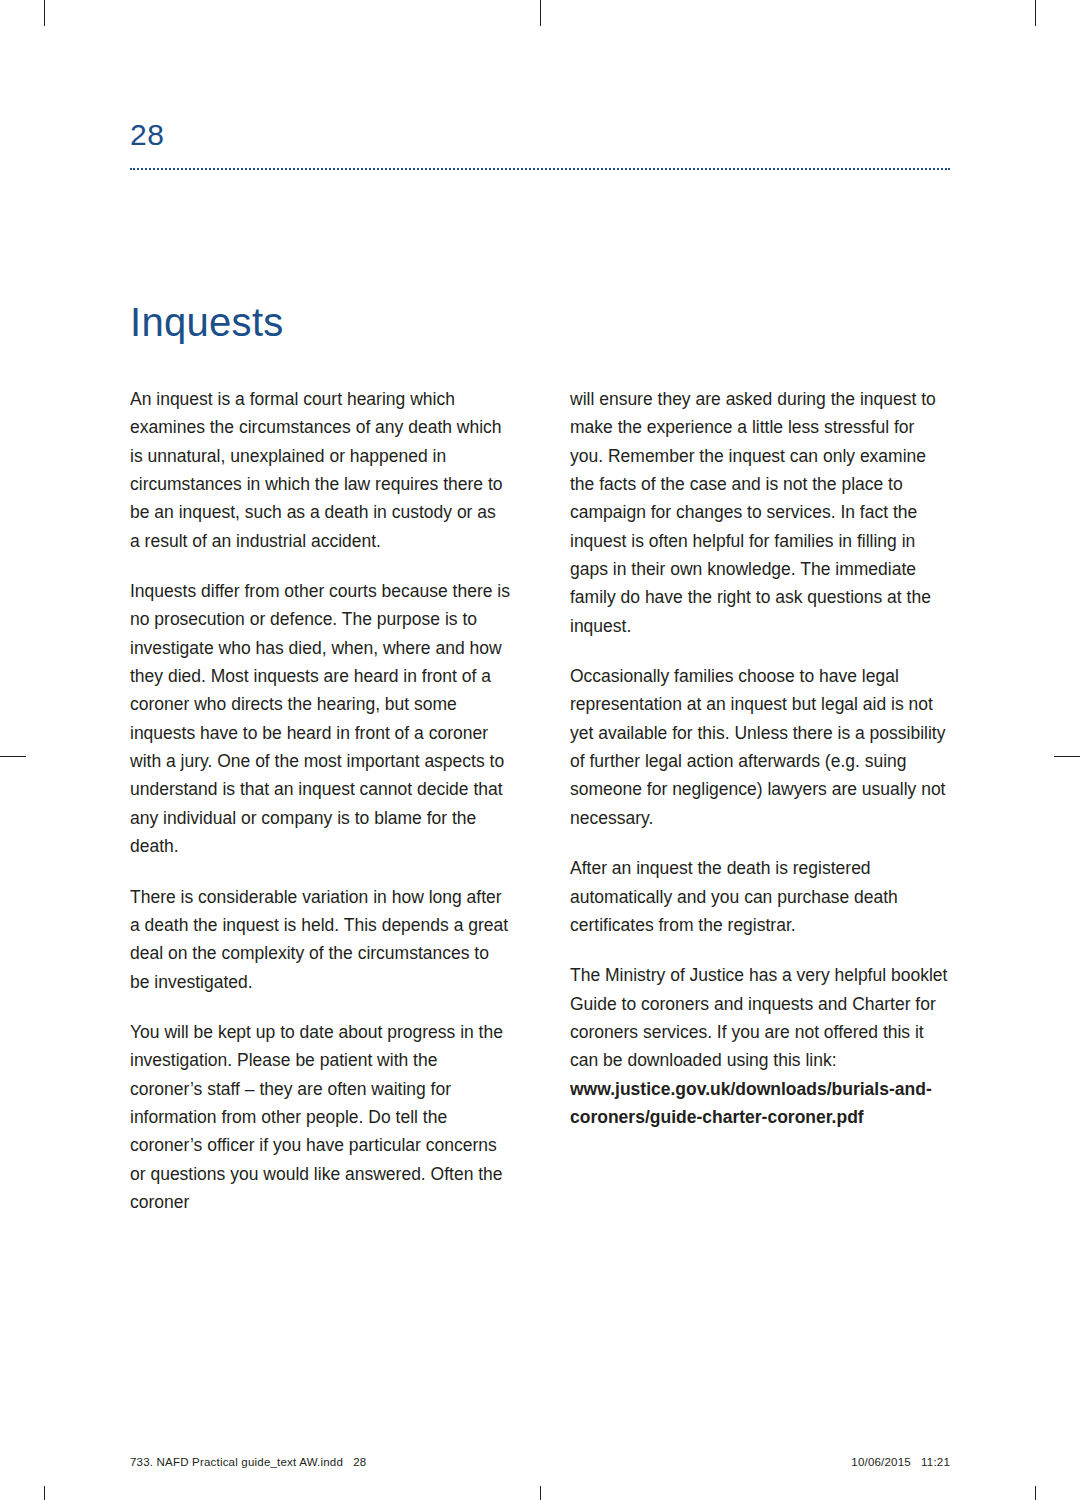28
Inquests
An inquest is a formal court hearing which examines the circumstances of any death which is unnatural, unexplained or happened in circumstances in which the law requires there to be an inquest, such as a death in custody or as a result of an industrial accident.
Inquests differ from other courts because there is no prosecution or defence. The purpose is to investigate who has died, when, where and how they died. Most inquests are heard in front of a coroner who directs the hearing, but some inquests have to be heard in front of a coroner with a jury. One of the most important aspects to understand is that an inquest cannot decide that any individual or company is to blame for the death.
There is considerable variation in how long after a death the inquest is held. This depends a great deal on the complexity of the circumstances to be investigated.
You will be kept up to date about progress in the investigation. Please be patient with the coroner’s staff – they are often waiting for information from other people. Do tell the coroner’s officer if you have particular concerns or questions you would like answered. Often the coroner
will ensure they are asked during the inquest to make the experience a little less stressful for you. Remember the inquest can only examine the facts of the case and is not the place to campaign for changes to services. In fact the inquest is often helpful for families in filling in gaps in their own knowledge. The immediate family do have the right to ask questions at the inquest.
Occasionally families choose to have legal representation at an inquest but legal aid is not yet available for this. Unless there is a possibility of further legal action afterwards (e.g. suing someone for negligence) lawyers are usually not necessary.
After an inquest the death is registered automatically and you can purchase death certificates from the registrar.
The Ministry of Justice has a very helpful booklet Guide to coroners and inquests and Charter for coroners services. If you are not offered this it can be downloaded using this link: www.justice.gov.uk/downloads/burials-and-coroners/guide-charter-coroner.pdf
733. NAFD Practical guide_text AW.indd 28
10/06/2015 11:21